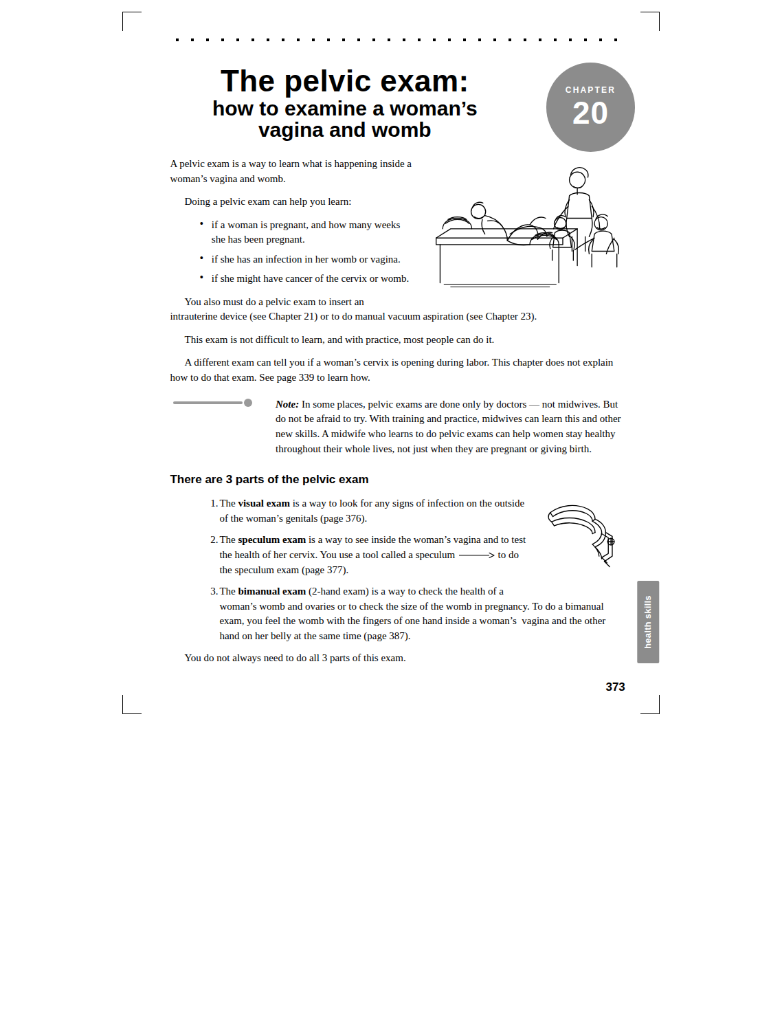CHAPTER 20
The pelvic exam: how to examine a woman’s vagina and womb
A pelvic exam is a way to learn what is happening inside a woman’s vagina and womb.
Doing a pelvic exam can help you learn:
if a woman is pregnant, and how many weeks she has been pregnant.
if she has an infection in her womb or vagina.
if she might have cancer of the cervix or womb.
You also must do a pelvic exam to insert an intrauterine device (see Chapter 21) or to do manual vacuum aspiration (see Chapter 23).
This exam is not difficult to learn, and with practice, most people can do it.
A different exam can tell you if a woman’s cervix is opening during labor. This chapter does not explain how to do that exam. See page 339 to learn how.
Note: In some places, pelvic exams are done only by doctors — not midwives. But do not be afraid to try. With training and practice, midwives can learn this and other new skills. A midwife who learns to do pelvic exams can help women stay healthy throughout their whole lives, not just when they are pregnant or giving birth.
There are 3 parts of the pelvic exam
The visual exam is a way to look for any signs of infection on the outside of the woman’s genitals (page 376).
The speculum exam is a way to see inside the woman’s vagina and to test the health of her cervix. You use a tool called a speculum to do the speculum exam (page 377).
The bimanual exam (2-hand exam) is a way to check the health of a woman’s womb and ovaries or to check the size of the womb in pregnancy. To do a bimanual exam, you feel the womb with the fingers of one hand inside a woman’s vagina and the other hand on her belly at the same time (page 387).
You do not always need to do all 3 parts of this exam.
health skills
373